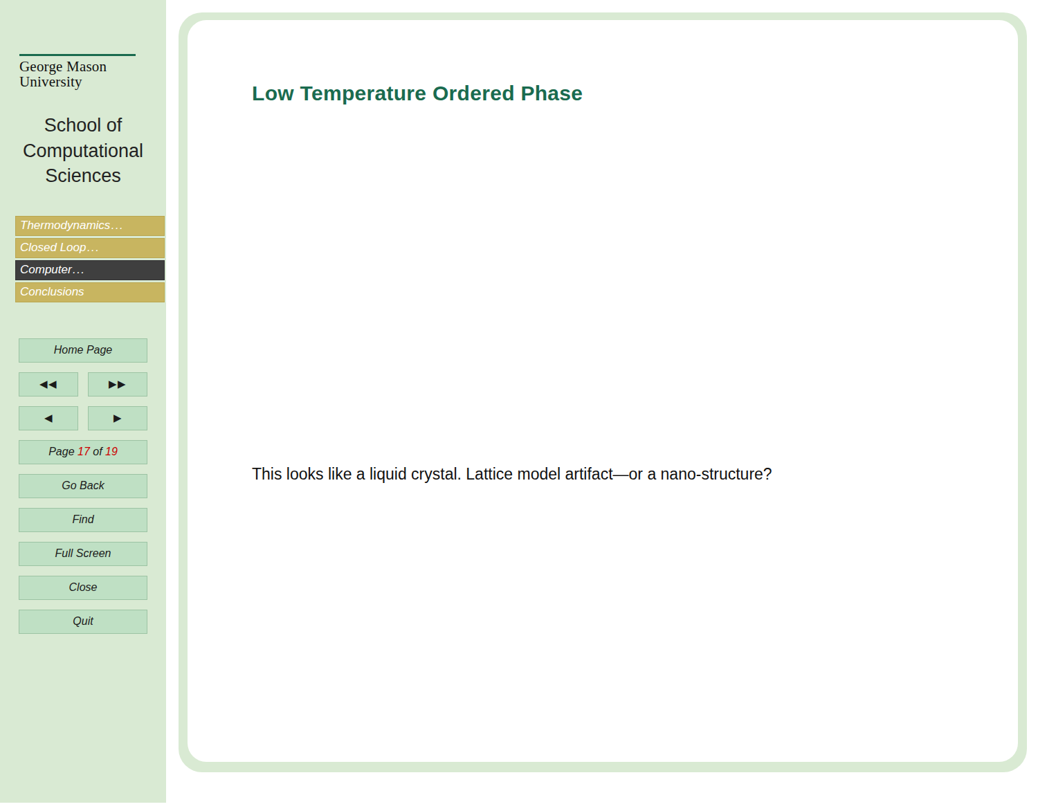George Mason University
School of
Computational
Sciences
Thermodynamics . . . Closed Loop . . . Computer . . . Conclusions
Home Page
◀◀ ▶▶
◀ ▶
Page 17 of 19 Go Back Find Full Screen Close Quit
Low Temperature Ordered Phase
This looks like a liquid crystal. Lattice model artifact—or a nano-structure?